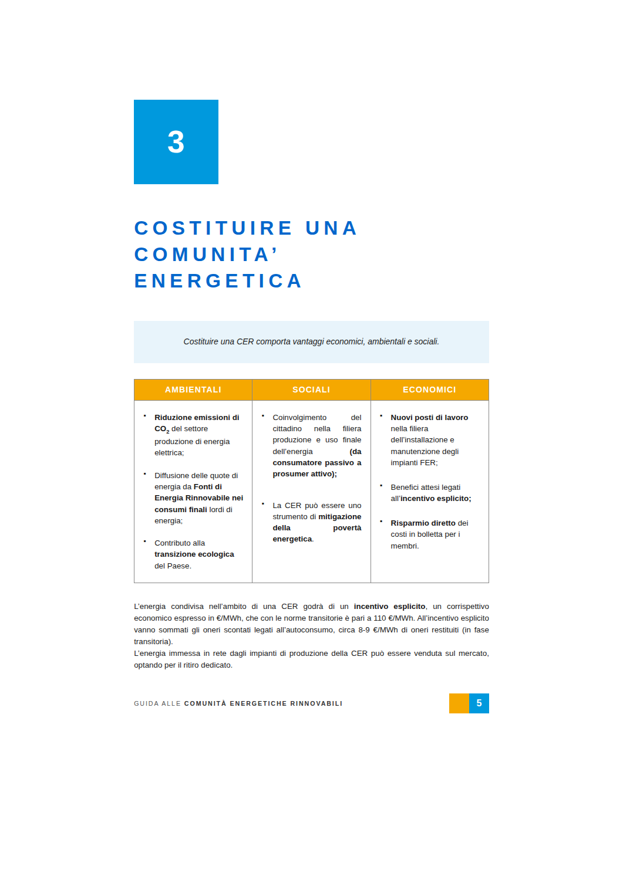3
COSTITUIRE UNA COMUNITA’
ENERGETICA
Costituire una CER comporta vantaggi economici, ambientali e sociali.
| AMBIENTALI | SOCIALI | ECONOMICI |
| --- | --- | --- |
| Riduzione emissioni di CO 2 del settore produzione di energia elettrica; Diffusione delle quote di energia da Fonti di Energia Rinnovabile nei consumi finali lordi di energia; Contributo alla transizione ecologica del Paese. | Coinvolgimento del cittadino nella filiera produzione e uso finale dell’energia (da consumatore passivo a prosumer attivo); La CER può essere uno strumento di mitigazione della povertà energetica . | Nuovi posti di lavoro nella filiera dell’installazione e manutenzione degli impianti FER; Benefici attesi legati all’ incentivo esplicito; Risparmio diretto dei costi in bolletta per i membri. |
L’energia condivisa nell’ambito di una CER godrà di un incentivo esplicito, un corrispettivo economico espresso in €/MWh, che con le norme transitorie è pari a 110 €/MWh. All’incentivo esplicito vanno sommati gli oneri scontati legati all’autoconsumo, circa 8-9 €/MWh di oneri restituiti (in fase transitoria).
L’energia immessa in rete dagli impianti di produzione della CER può essere venduta sul mercato, optando per il ritiro dedicato.
GUIDA ALLE COMUNITÀ ENERGETICHE RINNOVABILI
5